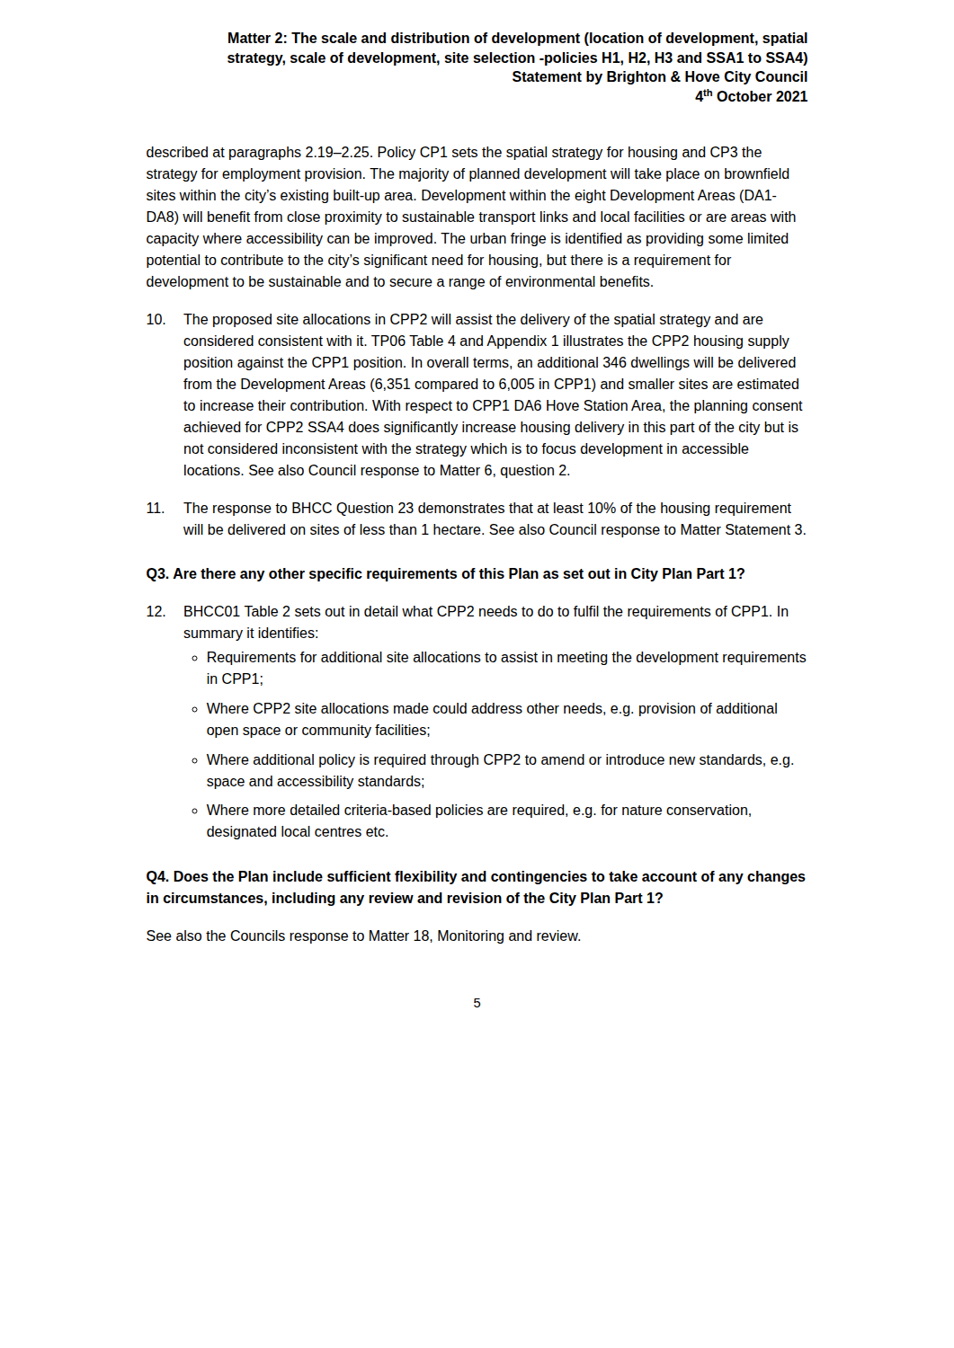Matter 2: The scale and distribution of development (location of development, spatial strategy, scale of development, site selection -policies H1, H2, H3 and SSA1 to SSA4) Statement by Brighton & Hove City Council 4th October 2021
described at paragraphs 2.19–2.25. Policy CP1 sets the spatial strategy for housing and CP3 the strategy for employment provision. The majority of planned development will take place on brownfield sites within the city’s existing built-up area. Development within the eight Development Areas (DA1-DA8) will benefit from close proximity to sustainable transport links and local facilities or are areas with capacity where accessibility can be improved. The urban fringe is identified as providing some limited potential to contribute to the city’s significant need for housing, but there is a requirement for development to be sustainable and to secure a range of environmental benefits.
10. The proposed site allocations in CPP2 will assist the delivery of the spatial strategy and are considered consistent with it. TP06 Table 4 and Appendix 1 illustrates the CPP2 housing supply position against the CPP1 position. In overall terms, an additional 346 dwellings will be delivered from the Development Areas (6,351 compared to 6,005 in CPP1) and smaller sites are estimated to increase their contribution. With respect to CPP1 DA6 Hove Station Area, the planning consent achieved for CPP2 SSA4 does significantly increase housing delivery in this part of the city but is not considered inconsistent with the strategy which is to focus development in accessible locations. See also Council response to Matter 6, question 2.
11. The response to BHCC Question 23 demonstrates that at least 10% of the housing requirement will be delivered on sites of less than 1 hectare. See also Council response to Matter Statement 3.
Q3. Are there any other specific requirements of this Plan as set out in City Plan Part 1?
12. BHCC01 Table 2 sets out in detail what CPP2 needs to do to fulfil the requirements of CPP1. In summary it identifies:
Requirements for additional site allocations to assist in meeting the development requirements in CPP1;
Where CPP2 site allocations made could address other needs, e.g. provision of additional open space or community facilities;
Where additional policy is required through CPP2 to amend or introduce new standards, e.g. space and accessibility standards;
Where more detailed criteria-based policies are required, e.g. for nature conservation, designated local centres etc.
Q4. Does the Plan include sufficient flexibility and contingencies to take account of any changes in circumstances, including any review and revision of the City Plan Part 1?
See also the Councils response to Matter 18, Monitoring and review.
5